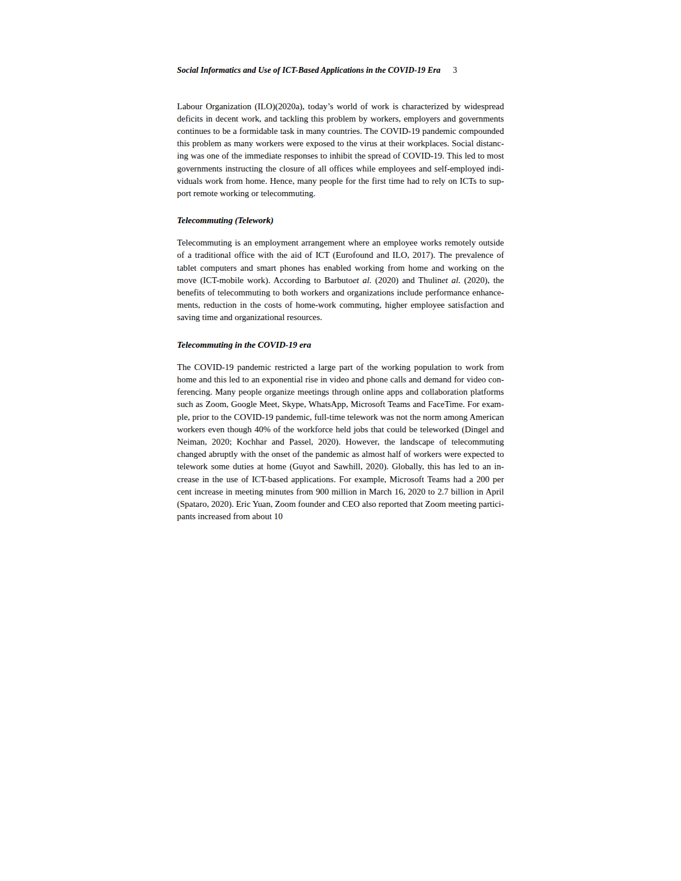Social Informatics and Use of ICT-Based Applications in the COVID-19 Era3
Labour Organization (ILO)(2020a), today’s world of work is characterized by widespread deficits in decent work, and tackling this problem by workers, employers and governments continues to be a formidable task in many countries. The COVID-19 pandemic compounded this problem as many workers were exposed to the virus at their workplaces. Social distancing was one of the immediate responses to inhibit the spread of COVID-19. This led to most governments instructing the closure of all offices while employees and self-employed individuals work from home. Hence, many people for the first time had to rely on ICTs to support remote working or telecommuting.
Telecommuting (Telework)
Telecommuting is an employment arrangement where an employee works remotely outside of a traditional office with the aid of ICT (Eurofound and ILO, 2017). The prevalence of tablet computers and smart phones has enabled working from home and working on the move (ICT-mobile work). According to Barbutoet al. (2020) and Thulinet al. (2020), the benefits of telecommuting to both workers and organizations include performance enhancements, reduction in the costs of home-work commuting, higher employee satisfaction and saving time and organizational resources.
Telecommuting in the COVID-19 era
The COVID-19 pandemic restricted a large part of the working population to work from home and this led to an exponential rise in video and phone calls and demand for video conferencing. Many people organize meetings through online apps and collaboration platforms such as Zoom, Google Meet, Skype, WhatsApp, Microsoft Teams and FaceTime. For example, prior to the COVID-19 pandemic, full-time telework was not the norm among American workers even though 40% of the workforce held jobs that could be teleworked (Dingel and Neiman, 2020; Kochhar and Passel, 2020). However, the landscape of telecommuting changed abruptly with the onset of the pandemic as almost half of workers were expected to telework some duties at home (Guyot and Sawhill, 2020). Globally, this has led to an increase in the use of ICT-based applications. For example, Microsoft Teams had a 200 per cent increase in meeting minutes from 900 million in March 16, 2020 to 2.7 billion in April (Spataro, 2020). Eric Yuan, Zoom founder and CEO also reported that Zoom meeting participants increased from about 10